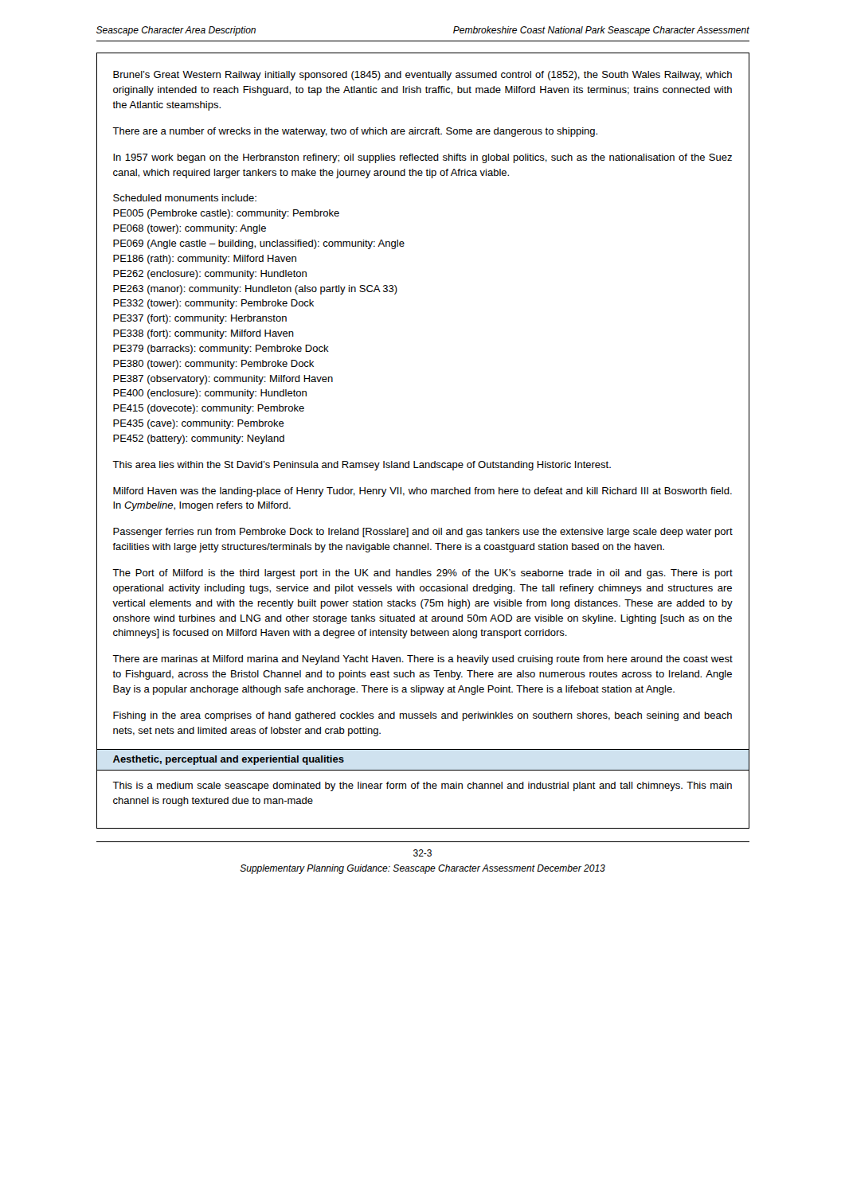Seascape Character Area Description Pembrokeshire Coast National Park Seascape Character Assessment
Brunel’s Great Western Railway initially sponsored (1845) and eventually assumed control of (1852), the South Wales Railway, which originally intended to reach Fishguard, to tap the Atlantic and Irish traffic, but made Milford Haven its terminus; trains connected with the Atlantic steamships.
There are a number of wrecks in the waterway, two of which are aircraft. Some are dangerous to shipping.
In 1957 work began on the Herbranston refinery; oil supplies reflected shifts in global politics, such as the nationalisation of the Suez canal, which required larger tankers to make the journey around the tip of Africa viable.
Scheduled monuments include:
PE005 (Pembroke castle): community: Pembroke
PE068 (tower): community: Angle
PE069 (Angle castle – building, unclassified): community: Angle
PE186 (rath): community: Milford Haven
PE262 (enclosure): community: Hundleton
PE263 (manor): community: Hundleton (also partly in SCA 33)
PE332 (tower): community: Pembroke Dock
PE337 (fort): community: Herbranston
PE338 (fort): community: Milford Haven
PE379 (barracks): community: Pembroke Dock
PE380 (tower): community: Pembroke Dock
PE387 (observatory): community: Milford Haven
PE400 (enclosure): community: Hundleton
PE415 (dovecote): community: Pembroke
PE435 (cave): community: Pembroke
PE452 (battery): community: Neyland
This area lies within the St David’s Peninsula and Ramsey Island Landscape of Outstanding Historic Interest.
Milford Haven was the landing-place of Henry Tudor, Henry VII, who marched from here to defeat and kill Richard III at Bosworth field. In Cymbeline, Imogen refers to Milford.
Passenger ferries run from Pembroke Dock to Ireland [Rosslare] and oil and gas tankers use the extensive large scale deep water port facilities with large jetty structures/terminals by the navigable channel. There is a coastguard station based on the haven.
The Port of Milford is the third largest port in the UK and handles 29% of the UK’s seaborne trade in oil and gas. There is port operational activity including tugs, service and pilot vessels with occasional dredging. The tall refinery chimneys and structures are vertical elements and with the recently built power station stacks (75m high) are visible from long distances. These are added to by onshore wind turbines and LNG and other storage tanks situated at around 50m AOD are visible on skyline. Lighting [such as on the chimneys] is focused on Milford Haven with a degree of intensity between along transport corridors.
There are marinas at Milford marina and Neyland Yacht Haven. There is a heavily used cruising route from here around the coast west to Fishguard, across the Bristol Channel and to points east such as Tenby. There are also numerous routes across to Ireland. Angle Bay is a popular anchorage although safe anchorage. There is a slipway at Angle Point. There is a lifeboat station at Angle.
Fishing in the area comprises of hand gathered cockles and mussels and periwinkles on southern shores, beach seining and beach nets, set nets and limited areas of lobster and crab potting.
Aesthetic, perceptual and experiential qualities
This is a medium scale seascape dominated by the linear form of the main channel and industrial plant and tall chimneys. This main channel is rough textured due to man-made
32-3
Supplementary Planning Guidance: Seascape Character Assessment December 2013